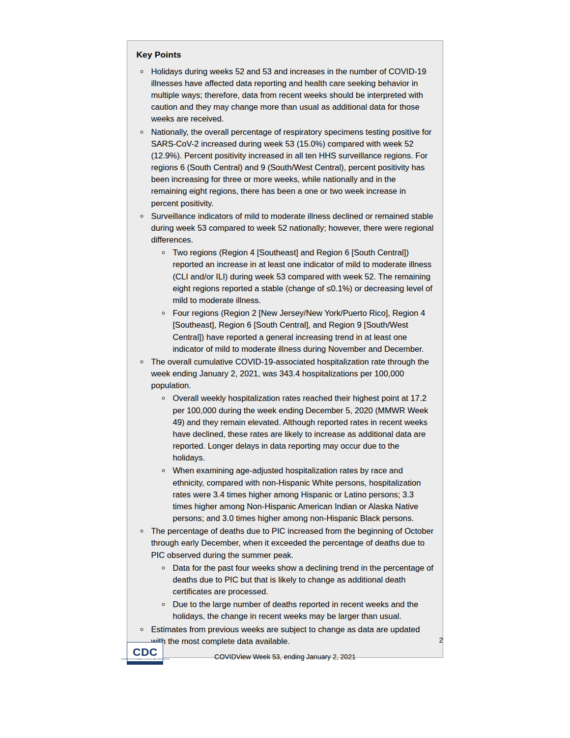Key Points
Holidays during weeks 52 and 53 and increases in the number of COVID-19 illnesses have affected data reporting and health care seeking behavior in multiple ways; therefore, data from recent weeks should be interpreted with caution and they may change more than usual as additional data for those weeks are received.
Nationally, the overall percentage of respiratory specimens testing positive for SARS-CoV-2 increased during week 53 (15.0%) compared with week 52 (12.9%). Percent positivity increased in all ten HHS surveillance regions. For regions 6 (South Central) and 9 (South/West Central), percent positivity has been increasing for three or more weeks, while nationally and in the remaining eight regions, there has been a one or two week increase in percent positivity.
Surveillance indicators of mild to moderate illness declined or remained stable during week 53 compared to week 52 nationally; however, there were regional differences.
Two regions (Region 4 [Southeast] and Region 6 [South Central]) reported an increase in at least one indicator of mild to moderate illness (CLI and/or ILI) during week 53 compared with week 52. The remaining eight regions reported a stable (change of ≤0.1%) or decreasing level of mild to moderate illness.
Four regions (Region 2 [New Jersey/New York/Puerto Rico], Region 4 [Southeast], Region 6 [South Central], and Region 9 [South/West Central]) have reported a general increasing trend in at least one indicator of mild to moderate illness during November and December.
The overall cumulative COVID-19-associated hospitalization rate through the week ending January 2, 2021, was 343.4 hospitalizations per 100,000 population.
Overall weekly hospitalization rates reached their highest point at 17.2 per 100,000 during the week ending December 5, 2020 (MMWR Week 49) and they remain elevated. Although reported rates in recent weeks have declined, these rates are likely to increase as additional data are reported. Longer delays in data reporting may occur due to the holidays.
When examining age-adjusted hospitalization rates by race and ethnicity, compared with non-Hispanic White persons, hospitalization rates were 3.4 times higher among Hispanic or Latino persons; 3.3 times higher among Non-Hispanic American Indian or Alaska Native persons; and 3.0 times higher among non-Hispanic Black persons.
The percentage of deaths due to PIC increased from the beginning of October through early December, when it exceeded the percentage of deaths due to PIC observed during the summer peak.
Data for the past four weeks show a declining trend in the percentage of deaths due to PIC but that is likely to change as additional death certificates are processed.
Due to the large number of deaths reported in recent weeks and the holidays, the change in recent weeks may be larger than usual.
Estimates from previous weeks are subject to change as data are updated with the most complete data available.
2
CDC
CENTERS FOR DISEASE CONTROL AND PREVENTION
COVIDView Week 53, ending January 2, 2021